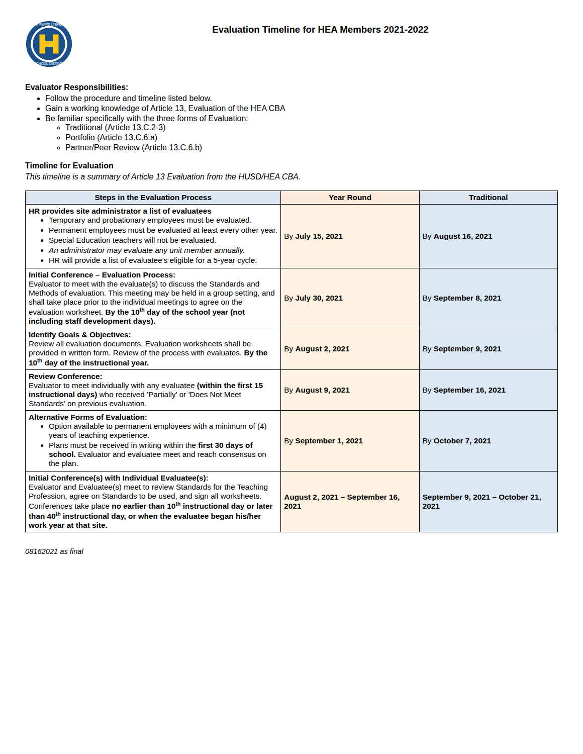HAYWARD UNIFIED SCHOOL DISTRICT
Evaluation Timeline for HEA Members 2021-2022
Evaluator Responsibilities:
Follow the procedure and timeline listed below.
Gain a working knowledge of Article 13, Evaluation of the HEA CBA
Be familiar specifically with the three forms of Evaluation:
Traditional (Article 13.C.2-3)
Portfolio (Article 13.C.6.a)
Partner/Peer Review (Article 13.C.6.b)
Timeline for Evaluation
This timeline is a summary of Article 13 Evaluation from the HUSD/HEA CBA.
| Steps in the Evaluation Process | Year Round | Traditional |
| --- | --- | --- |
| HR provides site administrator a list of evaluatees Temporary and probationary employees must be evaluated. Permanent employees must be evaluated at least every other year. Special Education teachers will not be evaluated. An administrator may evaluate any unit member annually. HR will provide a list of evaluatee's eligible for a 5-year cycle. | By July 15, 2021 | By August 16, 2021 |
| Initial Conference – Evaluation Process: Evaluator to meet with the evaluate(s) to discuss the Standards and Methods of evaluation. This meeting may be held in a group setting, and shall take place prior to the individual meetings to agree on the evaluation worksheet. By the 10 th day of the school year (not including staff development days). | By July 30, 2021 | By September 8, 2021 |
| Identify Goals & Objectives: Review all evaluation documents. Evaluation worksheets shall be provided in written form. Review of the process with evaluates. By the 10 th day of the instructional year. | By August 2, 2021 | By September 9, 2021 |
| Review Conference: Evaluator to meet individually with any evaluatee (within the first 15 instructional days) who received 'Partially' or 'Does Not Meet Standards' on previous evaluation. | By August 9, 2021 | By September 16, 2021 |
| Alternative Forms of Evaluation: Option available to permanent employees with a minimum of (4) years of teaching experience. Plans must be received in writing within the first 30 days of school. Evaluator and evaluatee meet and reach consensus on the plan. | By September 1, 2021 | By October 7, 2021 |
| Initial Conference(s) with Individual Evaluatee(s): Evaluator and Evaluatee(s) meet to review Standards for the Teaching Profession, agree on Standards to be used, and sign all worksheets. Conferences take place no earlier than 10 th instructional day or later than 40 th instructional day, or when the evaluatee began his/her work year at that site. | August 2, 2021 – September 16, 2021 | September 9, 2021 – October 21, 2021 |
08162021 as final